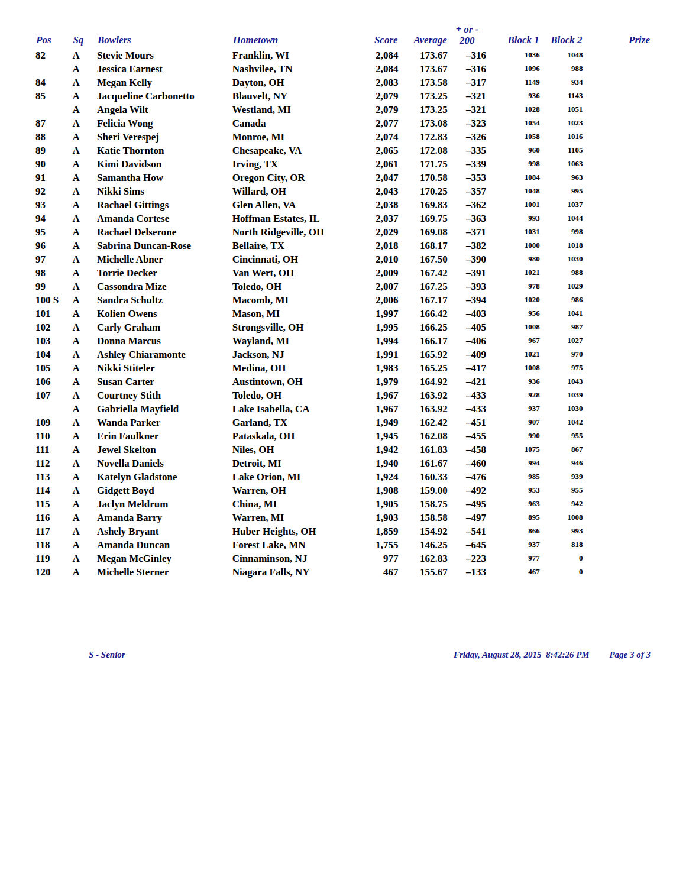| Pos | Sq | Bowlers | Hometown | Score | Average | + or - 200 | Block 1 | Block 2 | Prize |
| --- | --- | --- | --- | --- | --- | --- | --- | --- | --- |
| 82 | A | Stevie Mours | Franklin, WI | 2,084 | 173.67 | –316 | 1036 | 1048 | |
| | A | Jessica Earnest | Nashvilee, TN | 2,084 | 173.67 | –316 | 1096 | 988 | |
| 84 | A | Megan Kelly | Dayton, OH | 2,083 | 173.58 | –317 | 1149 | 934 | |
| 85 | A | Jacqueline Carbonetto | Blauvelt, NY | 2,079 | 173.25 | –321 | 936 | 1143 | |
| | A | Angela Wilt | Westland, MI | 2,079 | 173.25 | –321 | 1028 | 1051 | |
| 87 | A | Felicia Wong | Canada | 2,077 | 173.08 | –323 | 1054 | 1023 | |
| 88 | A | Sheri Verespej | Monroe, MI | 2,074 | 172.83 | –326 | 1058 | 1016 | |
| 89 | A | Katie Thornton | Chesapeake, VA | 2,065 | 172.08 | –335 | 960 | 1105 | |
| 90 | A | Kimi Davidson | Irving, TX | 2,061 | 171.75 | –339 | 998 | 1063 | |
| 91 | A | Samantha How | Oregon City, OR | 2,047 | 170.58 | –353 | 1084 | 963 | |
| 92 | A | Nikki Sims | Willard, OH | 2,043 | 170.25 | –357 | 1048 | 995 | |
| 93 | A | Rachael Gittings | Glen Allen, VA | 2,038 | 169.83 | –362 | 1001 | 1037 | |
| 94 | A | Amanda Cortese | Hoffman Estates, IL | 2,037 | 169.75 | –363 | 993 | 1044 | |
| 95 | A | Rachael Delserone | North Ridgeville, OH | 2,029 | 169.08 | –371 | 1031 | 998 | |
| 96 | A | Sabrina Duncan-Rose | Bellaire, TX | 2,018 | 168.17 | –382 | 1000 | 1018 | |
| 97 | A | Michelle Abner | Cincinnati, OH | 2,010 | 167.50 | –390 | 980 | 1030 | |
| 98 | A | Torrie Decker | Van Wert, OH | 2,009 | 167.42 | –391 | 1021 | 988 | |
| 99 | A | Cassondra Mize | Toledo, OH | 2,007 | 167.25 | –393 | 978 | 1029 | |
| 100 S | A | Sandra Schultz | Macomb, MI | 2,006 | 167.17 | –394 | 1020 | 986 | |
| 101 | A | Kolien Owens | Mason, MI | 1,997 | 166.42 | –403 | 956 | 1041 | |
| 102 | A | Carly Graham | Strongsville, OH | 1,995 | 166.25 | –405 | 1008 | 987 | |
| 103 | A | Donna Marcus | Wayland, MI | 1,994 | 166.17 | –406 | 967 | 1027 | |
| 104 | A | Ashley Chiaramonte | Jackson, NJ | 1,991 | 165.92 | –409 | 1021 | 970 | |
| 105 | A | Nikki Stiteler | Medina, OH | 1,983 | 165.25 | –417 | 1008 | 975 | |
| 106 | A | Susan Carter | Austintown, OH | 1,979 | 164.92 | –421 | 936 | 1043 | |
| 107 | A | Courtney Stith | Toledo, OH | 1,967 | 163.92 | –433 | 928 | 1039 | |
| | A | Gabriella Mayfield | Lake Isabella, CA | 1,967 | 163.92 | –433 | 937 | 1030 | |
| 109 | A | Wanda Parker | Garland, TX | 1,949 | 162.42 | –451 | 907 | 1042 | |
| 110 | A | Erin Faulkner | Pataskala, OH | 1,945 | 162.08 | –455 | 990 | 955 | |
| 111 | A | Jewel Skelton | Niles, OH | 1,942 | 161.83 | –458 | 1075 | 867 | |
| 112 | A | Novella Daniels | Detroit, MI | 1,940 | 161.67 | –460 | 994 | 946 | |
| 113 | A | Katelyn Gladstone | Lake Orion, MI | 1,924 | 160.33 | –476 | 985 | 939 | |
| 114 | A | Gidgett Boyd | Warren, OH | 1,908 | 159.00 | –492 | 953 | 955 | |
| 115 | A | Jaclyn Meldrum | China, MI | 1,905 | 158.75 | –495 | 963 | 942 | |
| 116 | A | Amanda Barry | Warren, MI | 1,903 | 158.58 | –497 | 895 | 1008 | |
| 117 | A | Ashely Bryant | Huber Heights, OH | 1,859 | 154.92 | –541 | 866 | 993 | |
| 118 | A | Amanda Duncan | Forest Lake, MN | 1,755 | 146.25 | –645 | 937 | 818 | |
| 119 | A | Megan McGinley | Cinnaminson, NJ | 977 | 162.83 | –223 | 977 | 0 | |
| 120 | A | Michelle Sterner | Niagara Falls, NY | 467 | 155.67 | –133 | 467 | 0 | |
S - Senior
Friday, August 28, 2015 8:42:26 PM Page 3 of 3